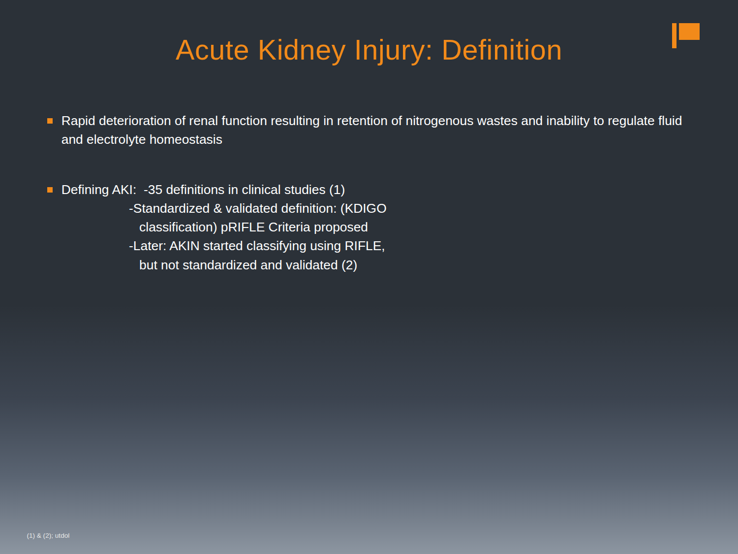Acute Kidney Injury: Definition
Rapid deterioration of renal function resulting in retention of nitrogenous wastes and inability to regulate fluid and electrolyte homeostasis
Defining AKI: -35 definitions in clinical studies (1) -Standardized & validated definition: (KDIGO classification) pRIFLE Criteria proposed -Later: AKIN started classifying using RIFLE, but not standardized and validated (2)
(1) & (2); utdol